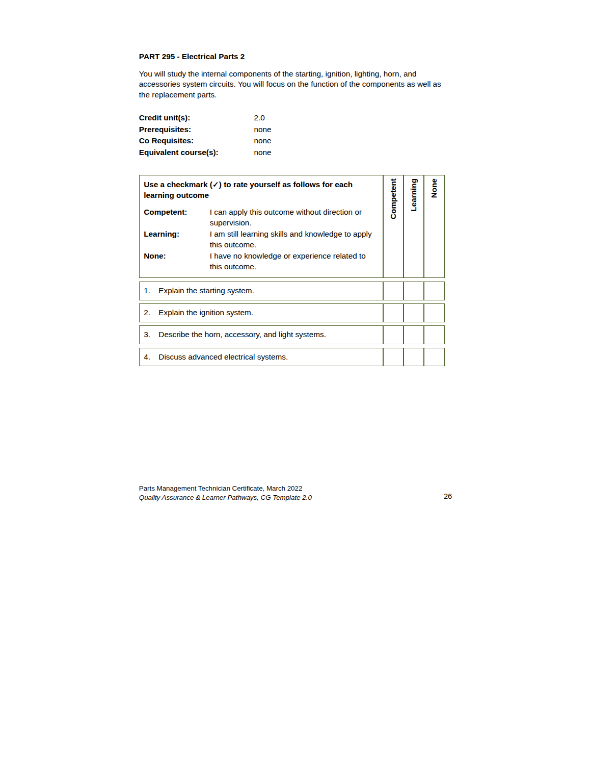PART 295 - Electrical Parts 2
You will study the internal components of the starting, ignition, lighting, horn, and accessories system circuits. You will focus on the function of the components as well as the replacement parts.
| Credit unit(s): | 2.0 |
| Prerequisites: | none |
| Co Requisites: | none |
| Equivalent course(s): | none |
| Use a checkmark (✓) to rate yourself as follows for each learning outcome / Competent: / I can apply this outcome without direction or supervision. / / Learning: / I am still learning skills and knowledge to apply this outcome. / / None: / I have no knowledge or experience related to this outcome. / | Competent | Learning | None |
| 1. Explain the starting system. | | | |
| 2. Explain the ignition system. | | | |
| 3. Describe the horn, accessory, and light systems. | | | |
| 4. Discuss advanced electrical systems. | | | |
Parts Management Technician Certificate, March 2022
Quality Assurance & Learner Pathways, CG Template 2.0
26